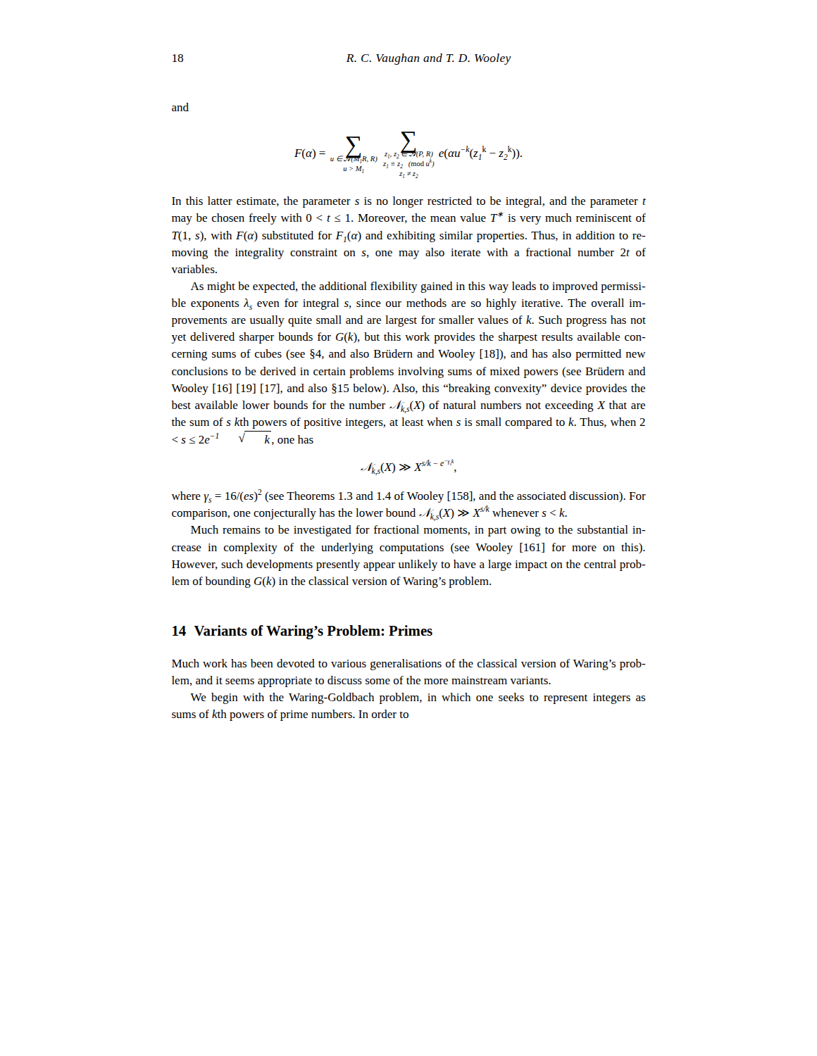18
R. C. Vaughan and T. D. Wooley
and
F(α) = ∑ u ∈ 𝒜(M1R, R) u > M1 ∑ z1, z2 ∈ 𝒜(P, R) z1 ≡ z2 (mod uk) z1 ≠ z2 e(αu−k(z1k − z2k)).
In this latter estimate, the parameter s is no longer restricted to be integral, and the parameter t may be chosen freely with 0 < t ≤ 1. Moreover, the mean value T∗ is very much reminiscent of T(1, s), with F(α) substituted for F1(α) and exhibiting similar properties. Thus, in addition to removing the integrality constraint on s, one may also iterate with a fractional number 2t of variables.
As might be expected, the additional flexibility gained in this way leads to improved permissible exponents λs even for integral s, since our methods are so highly iterative. The overall improvements are usually quite small and are largest for smaller values of k. Such progress has not yet delivered sharper bounds for G(k), but this work provides the sharpest results available concerning sums of cubes (see §4, and also Brüdern and Wooley [18]), and has also permitted new conclusions to be derived in certain problems involving sums of mixed powers (see Brüdern and Wooley [16] [19] [17], and also §15 below). Also, this “breaking convexity” device provides the best available lower bounds for the number 𝒩k,s(X) of natural numbers not exceeding X that are the sum of s kth powers of positive integers, at least when s is small compared to k. Thus, when 2 < s ≤ 2e−1k, one has
𝒩k,s(X) ≫ Xs/k − e−γsk,
where γs = 16/(es)2 (see Theorems 1.3 and 1.4 of Wooley [158], and the associated discussion). For comparison, one conjecturally has the lower bound 𝒩k,s(X) ≫ Xs/k whenever s < k.
Much remains to be investigated for fractional moments, in part owing to the substantial increase in complexity of the underlying computations (see Wooley [161] for more on this). However, such developments presently appear unlikely to have a large impact on the central problem of bounding G(k) in the classical version of Waring’s problem.
14 Variants of Waring’s Problem: Primes
Much work has been devoted to various generalisations of the classical version of Waring’s problem, and it seems appropriate to discuss some of the more mainstream variants.
We begin with the Waring-Goldbach problem, in which one seeks to represent integers as sums of kth powers of prime numbers. In order to